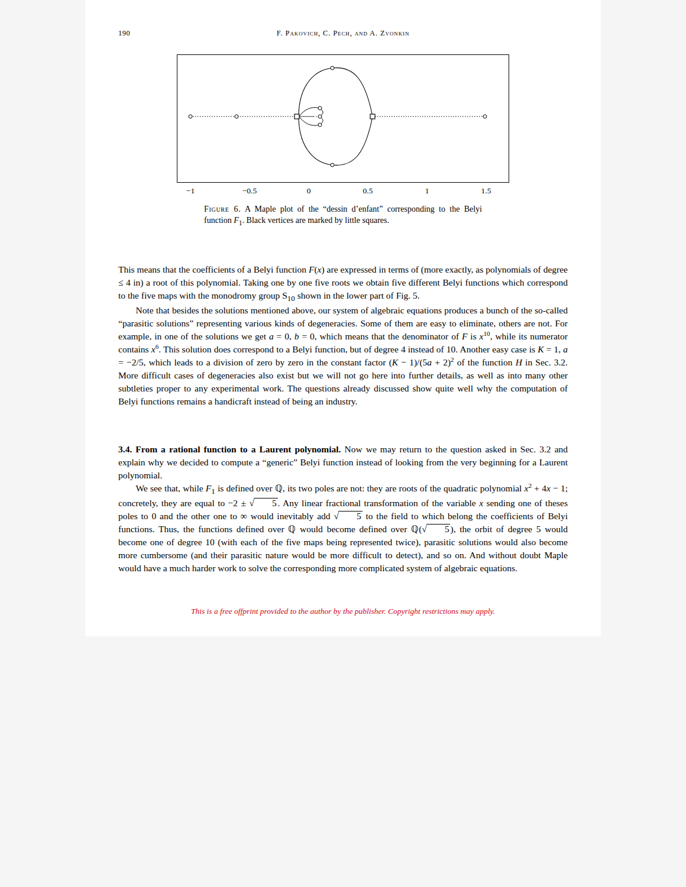190 F. Pakovich, C. Pech, and A. Zvonkin 190
0.4 0.2 0 −0.2 −0.4
−1 −0.5 0 0.5 1 1.5
Figure 6. A Maple plot of the “dessin d’enfant” corresponding to the Belyi function F1. Black vertices are marked by little squares.
This means that the coefficients of a Belyi function F(x) are expressed in terms of (more exactly, as polynomials of degree ≤ 4 in) a root of this polynomial. Taking one by one five roots we obtain five different Belyi functions which correspond to the five maps with the monodromy group S10 shown in the lower part of Fig. 5.
Note that besides the solutions mentioned above, our system of algebraic equations produces a bunch of the so-called “parasitic solutions” representing various kinds of degeneracies. Some of them are easy to eliminate, others are not. For example, in one of the solutions we get a = 0, b = 0, which means that the denominator of F is x10, while its numerator contains x6. This solution does correspond to a Belyi function, but of degree 4 instead of 10. Another easy case is K = 1, a = −2/5, which leads to a division of zero by zero in the constant factor (K − 1)/(5a + 2)2 of the function H in Sec. 3.2. More difficult cases of degeneracies also exist but we will not go here into further details, as well as into many other subtleties proper to any experimental work. The questions already discussed show quite well why the computation of Belyi functions remains a handicraft instead of being an industry.
3.4. From a rational function to a Laurent polynomial.
Now we may return to the question asked in Sec. 3.2 and explain why we decided to compute a “generic” Belyi function instead of looking from the very beginning for a Laurent polynomial.
We see that, while F1 is defined over ℚ, its two poles are not: they are roots of the quadratic polynomial x2 + 4x − 1; concretely, they are equal to −2 ± √5. Any linear fractional transformation of the variable x sending one of theses poles to 0 and the other one to ∞ would inevitably add √5 to the field to which belong the coefficients of Belyi functions. Thus, the functions defined over ℚ would become defined over ℚ(√5), the orbit of degree 5 would become one of degree 10 (with each of the five maps being represented twice), parasitic solutions would also become more cumbersome (and their parasitic nature would be more difficult to detect), and so on. And without doubt Maple would have a much harder work to solve the corresponding more complicated system of algebraic equations.
This is a free offprint provided to the author by the publisher. Copyright restrictions may apply.